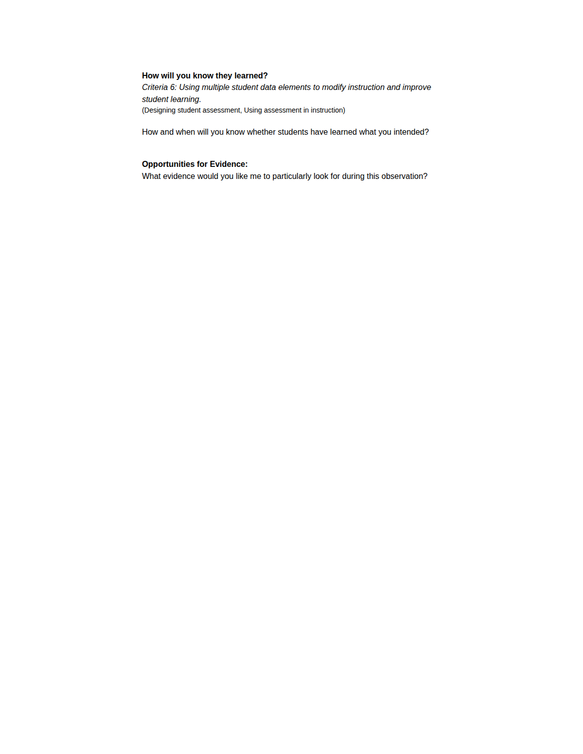How will you know they learned?
Criteria 6: Using multiple student data elements to modify instruction and improve student learning.
(Designing student assessment, Using assessment in instruction)
How and when will you know whether students have learned what you intended?
Opportunities for Evidence:
What evidence would you like me to particularly look for during this observation?